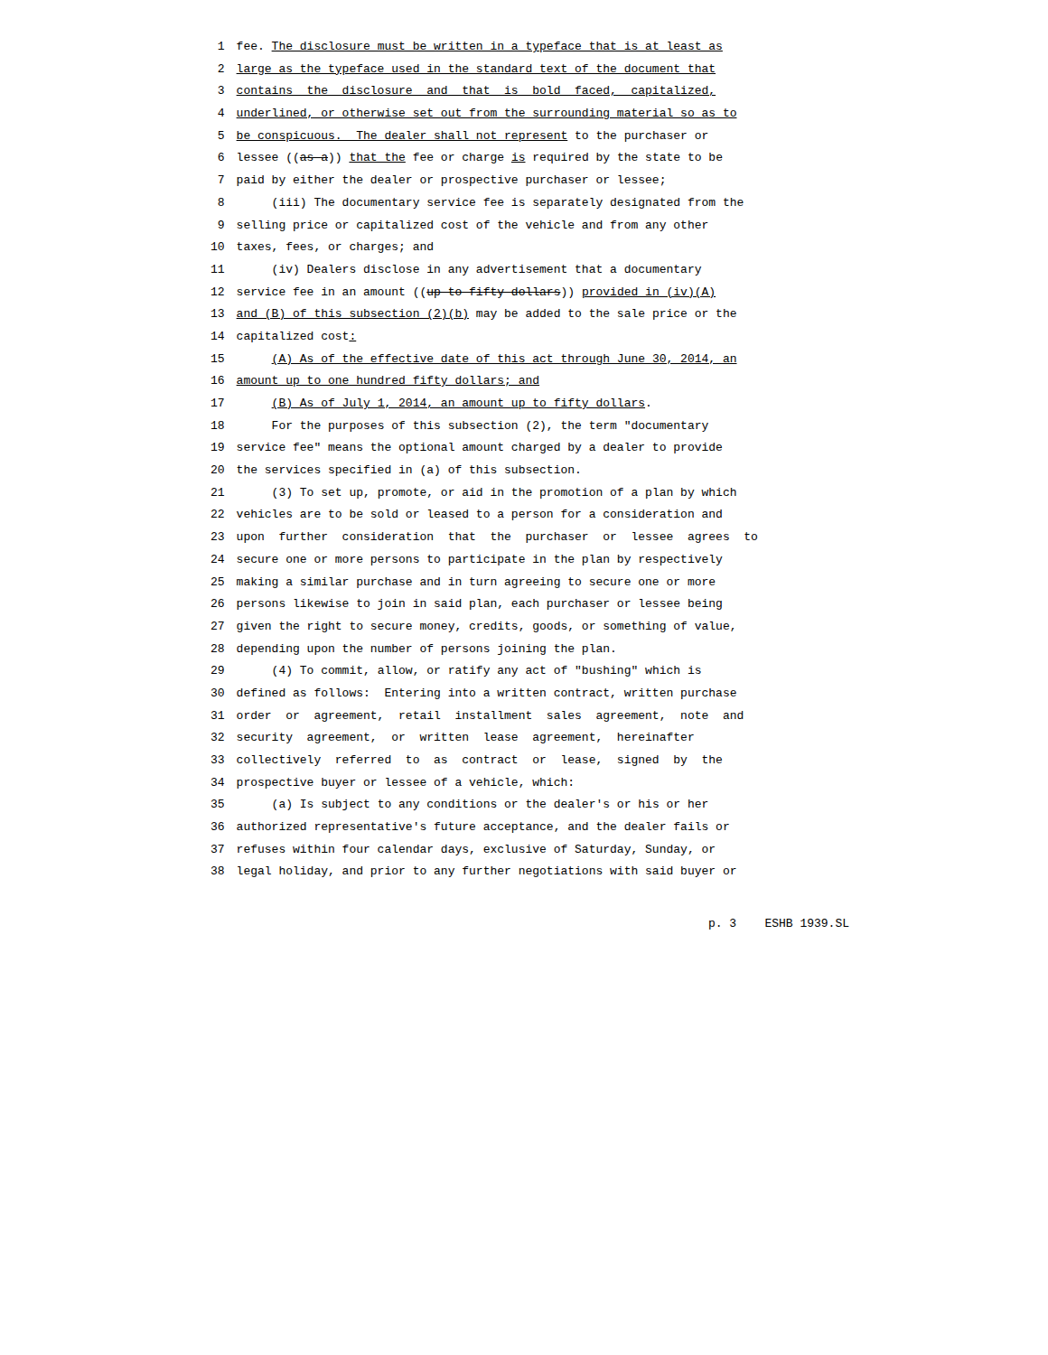fee. The disclosure must be written in a typeface that is at least as
large as the typeface used in the standard text of the document that
contains the disclosure and that is bold faced, capitalized,
underlined, or otherwise set out from the surrounding material so as to
be conspicuous. The dealer shall not represent to the purchaser or
lessee ((as a)) that the fee or charge is required by the state to be
paid by either the dealer or prospective purchaser or lessee;
(iii) The documentary service fee is separately designated from the
selling price or capitalized cost of the vehicle and from any other
taxes, fees, or charges; and
(iv) Dealers disclose in any advertisement that a documentary
service fee in an amount ((up to fifty dollars)) provided in (iv)(A)
and (B) of this subsection (2)(b) may be added to the sale price or the
capitalized cost:
(A) As of the effective date of this act through June 30, 2014, an
amount up to one hundred fifty dollars; and
(B) As of July 1, 2014, an amount up to fifty dollars.
For the purposes of this subsection (2), the term "documentary
service fee" means the optional amount charged by a dealer to provide
the services specified in (a) of this subsection.
(3) To set up, promote, or aid in the promotion of a plan by which
vehicles are to be sold or leased to a person for a consideration and
upon further consideration that the purchaser or lessee agrees to
secure one or more persons to participate in the plan by respectively
making a similar purchase and in turn agreeing to secure one or more
persons likewise to join in said plan, each purchaser or lessee being
given the right to secure money, credits, goods, or something of value,
depending upon the number of persons joining the plan.
(4) To commit, allow, or ratify any act of "bushing" which is
defined as follows: Entering into a written contract, written purchase
order or agreement, retail installment sales agreement, note and
security agreement, or written lease agreement, hereinafter
collectively referred to as contract or lease, signed by the
prospective buyer or lessee of a vehicle, which:
(a) Is subject to any conditions or the dealer's or his or her
authorized representative's future acceptance, and the dealer fails or
refuses within four calendar days, exclusive of Saturday, Sunday, or
legal holiday, and prior to any further negotiations with said buyer or
p. 3 ESHB 1939.SL